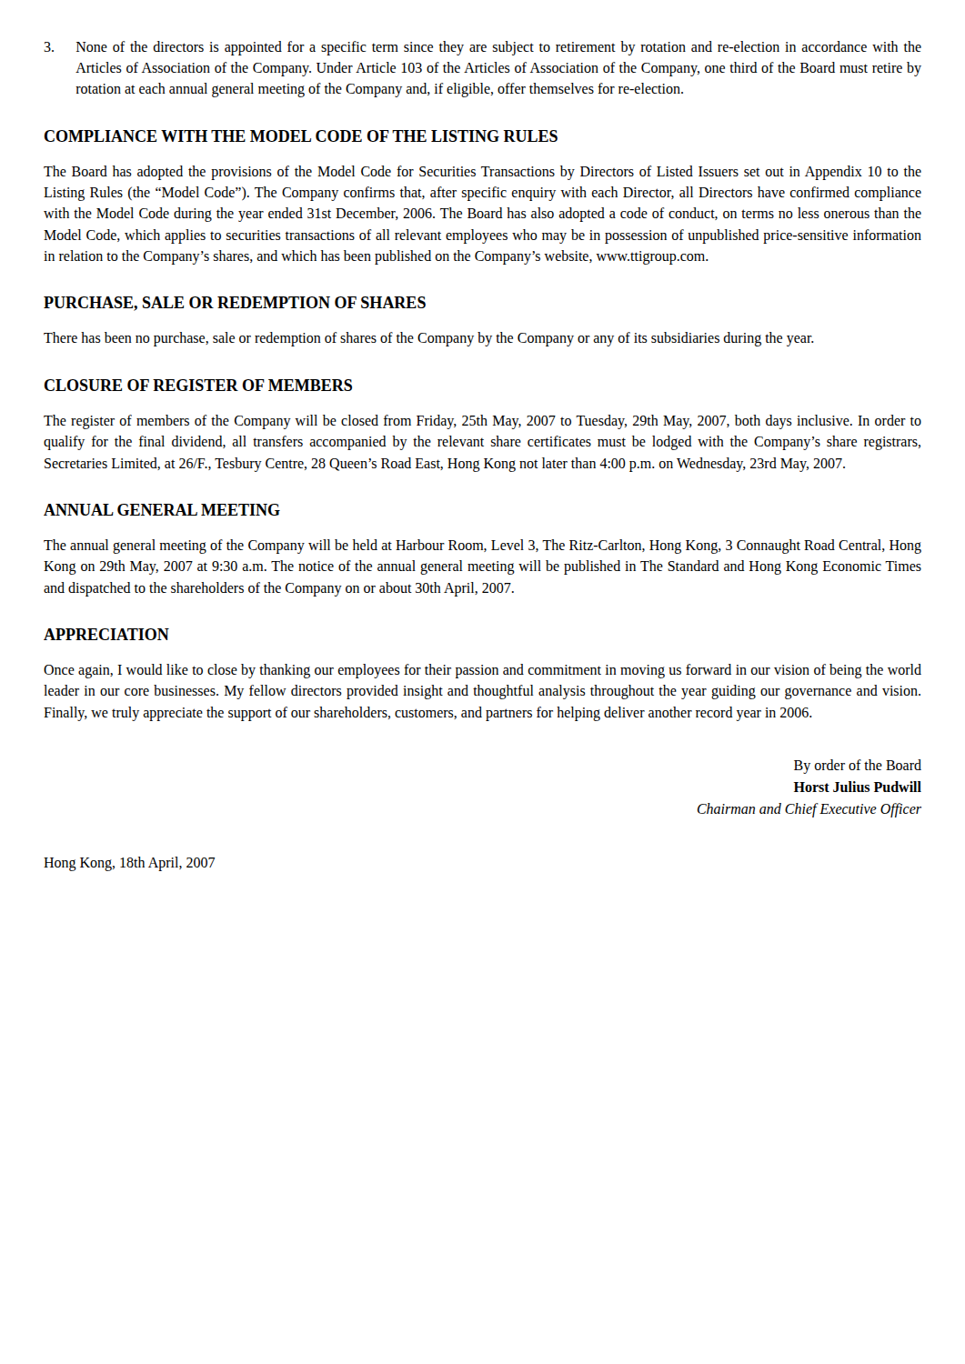3.
None of the directors is appointed for a specific term since they are subject to retirement by rotation and re-election in accordance with the Articles of Association of the Company. Under Article 103 of the Articles of Association of the Company, one third of the Board must retire by rotation at each annual general meeting of the Company and, if eligible, offer themselves for re-election.
COMPLIANCE WITH THE MODEL CODE OF THE LISTING RULES
The Board has adopted the provisions of the Model Code for Securities Transactions by Directors of Listed Issuers set out in Appendix 10 to the Listing Rules (the “Model Code”). The Company confirms that, after specific enquiry with each Director, all Directors have confirmed compliance with the Model Code during the year ended 31st December, 2006. The Board has also adopted a code of conduct, on terms no less onerous than the Model Code, which applies to securities transactions of all relevant employees who may be in possession of unpublished price-sensitive information in relation to the Company’s shares, and which has been published on the Company’s website, www.ttigroup.com.
PURCHASE, SALE OR REDEMPTION OF SHARES
There has been no purchase, sale or redemption of shares of the Company by the Company or any of its subsidiaries during the year.
CLOSURE OF REGISTER OF MEMBERS
The register of members of the Company will be closed from Friday, 25th May, 2007 to Tuesday, 29th May, 2007, both days inclusive. In order to qualify for the final dividend, all transfers accompanied by the relevant share certificates must be lodged with the Company’s share registrars, Secretaries Limited, at 26/F., Tesbury Centre, 28 Queen’s Road East, Hong Kong not later than 4:00 p.m. on Wednesday, 23rd May, 2007.
ANNUAL GENERAL MEETING
The annual general meeting of the Company will be held at Harbour Room, Level 3, The Ritz-Carlton, Hong Kong, 3 Connaught Road Central, Hong Kong on 29th May, 2007 at 9:30 a.m. The notice of the annual general meeting will be published in The Standard and Hong Kong Economic Times and dispatched to the shareholders of the Company on or about 30th April, 2007.
APPRECIATION
Once again, I would like to close by thanking our employees for their passion and commitment in moving us forward in our vision of being the world leader in our core businesses. My fellow directors provided insight and thoughtful analysis throughout the year guiding our governance and vision. Finally, we truly appreciate the support of our shareholders, customers, and partners for helping deliver another record year in 2006.
By order of the Board
Horst Julius Pudwill
Chairman and Chief Executive Officer
Hong Kong, 18th April, 2007